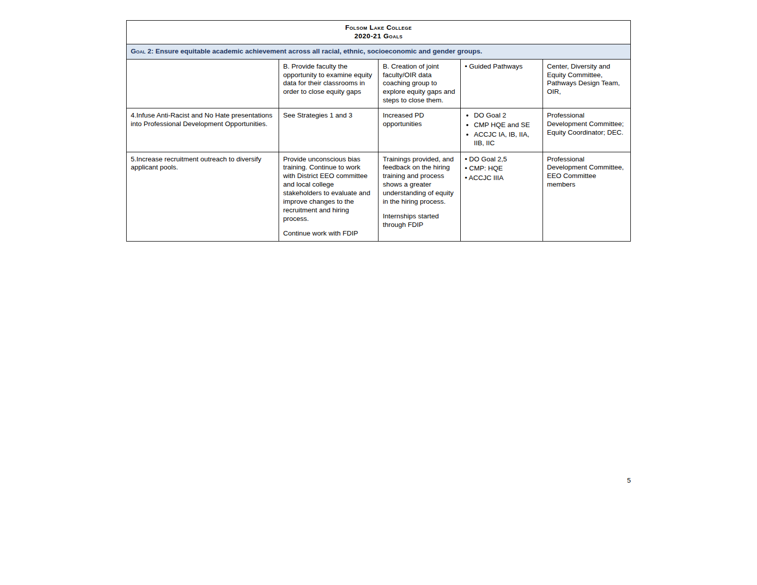| Folsom Lake College 2020-21 Goals |
| Goal 2: Ensure equitable academic achievement across all racial, ethnic, socioeconomic and gender groups. |
| | B. Provide faculty the opportunity to examine equity data for their classrooms in order to close equity gaps | B. Creation of joint faculty/OIR data coaching group to explore equity gaps and steps to close them. | • Guided Pathways | Center, Diversity and Equity Committee, Pathways Design Team, OIR, |
| 4.Infuse Anti-Racist and No Hate presentations into Professional Development Opportunities. | See Strategies 1 and 3 | Increased PD opportunities | DO Goal 2 CMP HQE and SE ACCJC IA, IB, IIA, IIB, IIC | Professional Development Committee; Equity Coordinator; DEC. |
| 5.Increase recruitment outreach to diversify applicant pools. | Provide unconscious bias training. Continue to work with District EEO committee and local college stakeholders to evaluate and improve changes to the recruitment and hiring process. Continue work with FDIP | Trainings provided, and feedback on the hiring training and process shows a greater understanding of equity in the hiring process. Internships started through FDIP | • DO Goal 2,5 • CMP: HQE • ACCJC IIIA | Professional Development Committee, EEO Committee members |
5